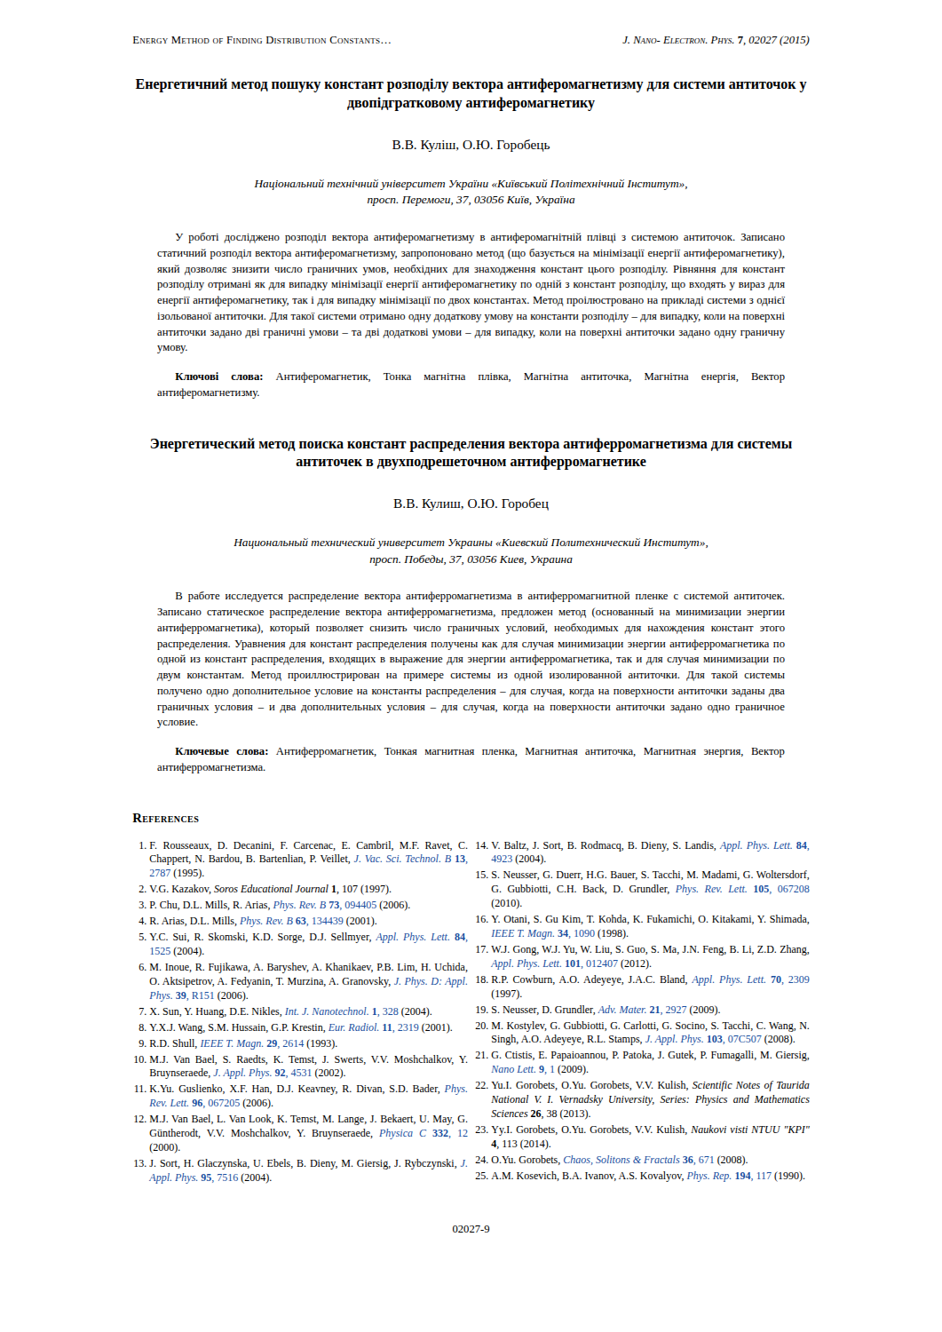Energy Method of Finding Distribution Constants… J. Nano- Electron. Phys. 7, 02027 (2015)
Енергетичний метод пошуку констант розподілу вектора антиферомагнетизму для системи антиточок у двопідгратковому антиферомагнетику
В.В. Куліш, О.Ю. Горобець
Національний технічний університет України «Київський Політехнічний Інститут»,
просп. Перемоги, 37, 03056 Київ, Україна
У роботі досліджено розподіл вектора антиферомагнетизму в антиферомагнітній плівці з системою антиточок. Записано статичний розподіл вектора антиферомагнетизму, запропоновано метод (що базується на мінімізації енергії антиферомагнетику), який дозволяє знизити число граничних умов, необхідних для знаходження констант цього розподілу. Рівняння для констант розподілу отримані як для випадку мінімізації енергії антиферомагнетику по одній з констант розподілу, що входять у вираз для енергії антиферомагнетику, так і для випадку мінімізації по двох константах. Метод проілюстровано на прикладі системи з однієї ізольованої антиточки. Для такої системи отримано одну додаткову умову на константи розподілу – для випадку, коли на поверхні антиточки задано дві граничні умови – та дві додаткові умови – для випадку, коли на поверхні антиточки задано одну граничну умову.
Ключові слова: Антиферомагнетик, Тонка магнітна плівка, Магнітна антиточка, Магнітна енергія, Вектор антиферомагнетизму.
Энергетический метод поиска констант распределения вектора антиферромагнетизма для системы антиточек в двухподрешеточном антиферромагнетике
В.В. Кулиш, О.Ю. Горобец
Национальный технический университет Украины «Киевский Политехнический Институт»,
просп. Победы, 37, 03056 Киев, Украина
В работе исследуется распределение вектора антиферромагнетизма в антиферромагнитной пленке с системой антиточек. Записано статическое распределение вектора антиферромагнетизма, предложен метод (основанный на минимизации энергии антиферромагнетика), который позволяет снизить число граничных условий, необходимых для нахождения констант этого распределения. Уравнения для констант распределения получены как для случая минимизации энергии антиферромагнетика по одной из констант распределения, входящих в выражение для энергии антиферромагнетика, так и для случая минимизации по двум константам. Метод проиллюстрирован на примере системы из одной изолированной антиточки. Для такой системы получено одно дополнительное условие на константы распределения – для случая, когда на поверхности антиточки заданы два граничных условия – и два дополнительных условия – для случая, когда на поверхности антиточки задано одно граничное условие.
Ключевые слова: Антиферромагнетик, Тонкая магнитная пленка, Магнитная антиточка, Магнитная энергия, Вектор антиферромагнетизма.
References
F. Rousseaux, D. Decanini, F. Carcenac, E. Cambril, M.F. Ravet, C. Chappert, N. Bardou, B. Bartenlian, P. Veillet, J. Vac. Sci. Technol. B 13, 2787 (1995).
V.G. Kazakov, Soros Educational Journal 1, 107 (1997).
P. Chu, D.L. Mills, R. Arias, Phys. Rev. B 73, 094405 (2006).
R. Arias, D.L. Mills, Phys. Rev. B 63, 134439 (2001).
Y.C. Sui, R. Skomski, K.D. Sorge, D.J. Sellmyer, Appl. Phys. Lett. 84, 1525 (2004).
M. Inoue, R. Fujikawa, A. Baryshev, A. Khanikaev, P.B. Lim, H. Uchida, O. Aktsipetrov, A. Fedyanin, T. Murzina, A. Granovsky, J. Phys. D: Appl. Phys. 39, R151 (2006).
X. Sun, Y. Huang, D.E. Nikles, Int. J. Nanotechnol. 1, 328 (2004).
Y.X.J. Wang, S.M. Hussain, G.P. Krestin, Eur. Radiol. 11, 2319 (2001).
R.D. Shull, IEEE T. Magn. 29, 2614 (1993).
M.J. Van Bael, S. Raedts, K. Temst, J. Swerts, V.V. Moshchalkov, Y. Bruynseraede, J. Appl. Phys. 92, 4531 (2002).
K.Yu. Guslienko, X.F. Han, D.J. Keavney, R. Divan, S.D. Bader, Phys. Rev. Lett. 96, 067205 (2006).
M.J. Van Bael, L. Van Look, K. Temst, M. Lange, J. Bekaert, U. May, G. Güntherodt, V.V. Moshchalkov, Y. Bruynseraede, Physica C 332, 12 (2000).
J. Sort, H. Glaczynska, U. Ebels, B. Dieny, M. Giersig, J. Rybczynski, J. Appl. Phys. 95, 7516 (2004).
V. Baltz, J. Sort, B. Rodmacq, B. Dieny, S. Landis, Appl. Phys. Lett. 84, 4923 (2004).
S. Neusser, G. Duerr, H.G. Bauer, S. Tacchi, M. Madami, G. Woltersdorf, G. Gubbiotti, C.H. Back, D. Grundler, Phys. Rev. Lett. 105, 067208 (2010).
Y. Otani, S. Gu Kim, T. Kohda, K. Fukamichi, O. Kitakami, Y. Shimada, IEEE T. Magn. 34, 1090 (1998).
W.J. Gong, W.J. Yu, W. Liu, S. Guo, S. Ma, J.N. Feng, B. Li, Z.D. Zhang, Appl. Phys. Lett. 101, 012407 (2012).
R.P. Cowburn, A.O. Adeyeye, J.A.C. Bland, Appl. Phys. Lett. 70, 2309 (1997).
S. Neusser, D. Grundler, Adv. Mater. 21, 2927 (2009).
M. Kostylev, G. Gubbiotti, G. Carlotti, G. Socino, S. Tacchi, C. Wang, N. Singh, A.O. Adeyeye, R.L. Stamps, J. Appl. Phys. 103, 07C507 (2008).
G. Ctistis, E. Papaioannou, P. Patoka, J. Gutek, P. Fumagalli, M. Giersig, Nano Lett. 9, 1 (2009).
Yu.I. Gorobets, O.Yu. Gorobets, V.V. Kulish, Scientific Notes of Taurida National V. I. Vernadsky University, Series: Physics and Mathematics Sciences 26, 38 (2013).
Yy.I. Gorobets, O.Yu. Gorobets, V.V. Kulish, Naukovi visti NTUU "KPI" 4, 113 (2014).
O.Yu. Gorobets, Chaos, Solitons & Fractals 36, 671 (2008).
A.M. Kosevich, B.A. Ivanov, A.S. Kovalyov, Phys. Rep. 194, 117 (1990).
02027-9